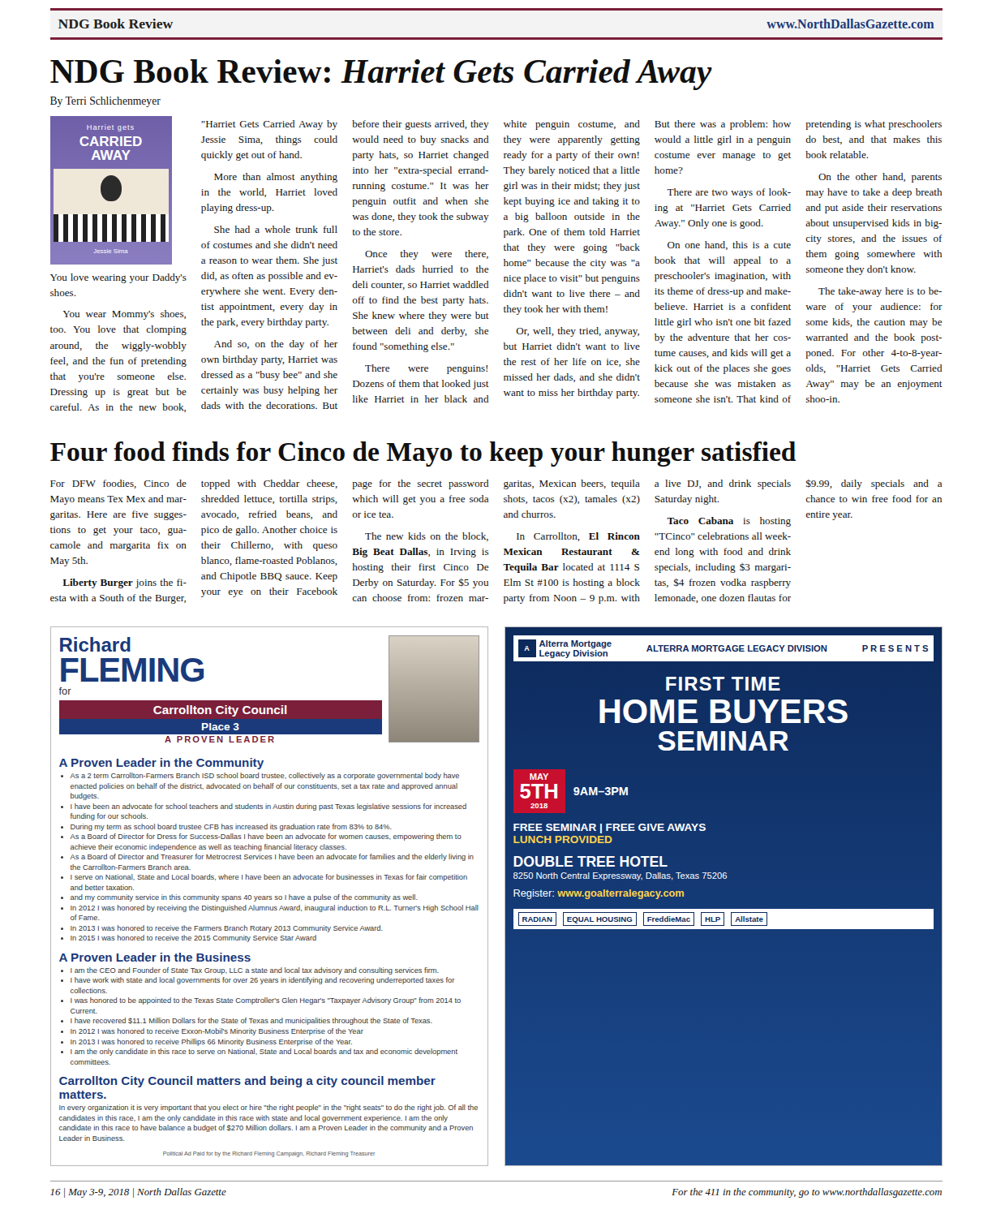NDG Book Review
www.NorthDallasGazette.com
NDG Book Review: Harriet Gets Carried Away
By Terri Schlichenmeyer
Harriet gets
CARRIED
AWAY
Jessie Sima
You love wearing your Daddy's shoes.
You wear Mommy's shoes, too. You love that clomping around, the wiggly-wobbly feel, and the fun of pretending that you're someone else. Dressing up is great but be careful. As in the new book, "Harriet Gets Carried Away by Jessie Sima, things could quickly get out of hand.
More than almost anything in the world, Harriet loved playing dress-up.
She had a whole trunk full of costumes and she didn't need a reason to wear them. She just did, as often as possible and everywhere she went. Every dentist appointment, every day in the park, every birthday party.
And so, on the day of her own birthday party, Harriet was dressed as a "busy bee" and she certainly was busy helping her dads with the decorations. But before their guests arrived, they would need to buy snacks and party hats, so Harriet changed into her "extra-special errand-running costume." It was her penguin outfit and when she was done, they took the subway to the store.
Once they were there, Harriet's dads hurried to the deli counter, so Harriet waddled off to find the best party hats. She knew where they were but between deli and derby, she found "something else."
There were penguins! Dozens of them that looked just like Harriet in her black and white penguin costume, and they were apparently getting ready for a party of their own! They barely noticed that a little girl was in their midst; they just kept buying ice and taking it to a big balloon outside in the park. One of them told Harriet that they were going "back home" because the city was "a nice place to visit" but penguins didn't want to live there – and they took her with them!
Or, well, they tried, anyway, but Harriet didn't want to live the rest of her life on ice, she missed her dads, and she didn't want to miss her birthday party. But there was a problem: how would a little girl in a penguin costume ever manage to get home?
There are two ways of looking at "Harriet Gets Carried Away." Only one is good.
On one hand, this is a cute book that will appeal to a preschooler's imagination, with its theme of dress-up and make-believe. Harriet is a confident little girl who isn't one bit fazed by the adventure that her costume causes, and kids will get a kick out of the places she goes because she was mistaken as someone she isn't. That kind of pretending is what preschoolers do best, and that makes this book relatable.
On the other hand, parents may have to take a deep breath and put aside their reservations about unsupervised kids in big-city stores, and the issues of them going somewhere with someone they don't know.
The take-away here is to beware of your audience: for some kids, the caution may be warranted and the book postponed. For other 4-to-8-year-olds, "Harriet Gets Carried Away" may be an enjoyment shoo-in.
Four food finds for Cinco de Mayo to keep your hunger satisfied
For DFW foodies, Cinco de Mayo means Tex Mex and margaritas. Here are five suggestions to get your taco, guacamole and margarita fix on May 5th.
Liberty Burger joins the fiesta with a South of the Burger, topped with Cheddar cheese, shredded lettuce, tortilla strips, avocado, refried beans, and pico de gallo. Another choice is their Chillerno, with queso blanco, flame-roasted Poblanos, and Chipotle BBQ sauce. Keep your eye on their Facebook page for the secret password which will get you a free soda or ice tea.
The new kids on the block, Big Beat Dallas, in Irving is hosting their first Cinco De Derby on Saturday. For $5 you can choose from: frozen margaritas, Mexican beers, tequila shots, tacos (x2), tamales (x2) and churros.
In Carrollton, El Rincon Mexican Restaurant & Tequila Bar located at 1114 S Elm St #100 is hosting a block party from Noon – 9 p.m. with a live DJ, and drink specials Saturday night.
Taco Cabana is hosting "TCinco" celebrations all weekend long with food and drink specials, including $3 margaritas, $4 frozen vodka raspberry lemonade, one dozen flautas for $9.99, daily specials and a chance to win free food for an entire year.
Richard
FLEMING
for
Carrollton City Council
Place 3
A PROVEN LEADER
A Proven Leader in the Community
As a 2 term Carrollton-Farmers Branch ISD school board trustee, collectively as a corporate governmental body have enacted policies on behalf of the district, advocated on behalf of our constituents, set a tax rate and approved annual budgets.
I have been an advocate for school teachers and students in Austin during past Texas legislative sessions for increased funding for our schools.
During my term as school board trustee CFB has increased its graduation rate from 83% to 84%.
As a Board of Director for Dress for Success-Dallas I have been an advocate for women causes, empowering them to achieve their economic independence as well as teaching financial literacy classes.
As a Board of Director and Treasurer for Metrocrest Services I have been an advocate for families and the elderly living in the Carrollton-Farmers Branch area.
I serve on National, State and Local boards, where I have been an advocate for businesses in Texas for fair competition and better taxation.
and my community service in this community spans 40 years so I have a pulse of the community as well.
In 2012 I was honored by receiving the Distinguished Alumnus Award, inaugural induction to R.L. Turner's High School Hall of Fame.
In 2013 I was honored to receive the Farmers Branch Rotary 2013 Community Service Award.
In 2015 I was honored to receive the 2015 Community Service Star Award
A Proven Leader in the Business
I am the CEO and Founder of State Tax Group, LLC a state and local tax advisory and consulting services firm.
I have work with state and local governments for over 26 years in identifying and recovering underreported taxes for collections.
I was honored to be appointed to the Texas State Comptroller's Glen Hegar's "Taxpayer Advisory Group" from 2014 to Current.
I have recovered $11.1 Million Dollars for the State of Texas and municipalities throughout the State of Texas.
In 2012 I was honored to receive Exxon-Mobil's Minority Business Enterprise of the Year
In 2013 I was honored to receive Phillips 66 Minority Business Enterprise of the Year.
I am the only candidate in this race to serve on National, State and Local boards and tax and economic development committees.
Carrollton City Council matters and being a city council member matters.
In every organization it is very important that you elect or hire "the right people" in the "right seats" to do the right job. Of all the candidates in this race, I am the only candidate in this race with state and local government experience. I am the only candidate in this race to have balance a budget of $270 Million dollars. I am a Proven Leader in the community and a Proven Leader in Business.
Political Ad Paid for by the Richard Fleming Campaign, Richard Fleming Treasurer
A
Alterra Mortgage
Legacy Division
ALTERRA MORTGAGE LEGACY DIVISION
P R E S E N T S
FIRST TIME
HOME BUYERS
SEMINAR
MAY
5TH
2018
9AM–3PM
FREE SEMINAR | FREE GIVE AWAYS
LUNCH PROVIDED
DOUBLE TREE HOTEL
8250 North Central Expressway, Dallas, Texas 75206
Register: www.goalterralegacy.com
RADIAN EQUAL HOUSING FreddieMac HLP Allstate
16 | May 3-9, 2018 | North Dallas Gazette
For the 411 in the community, go to www.northdallasgazette.com